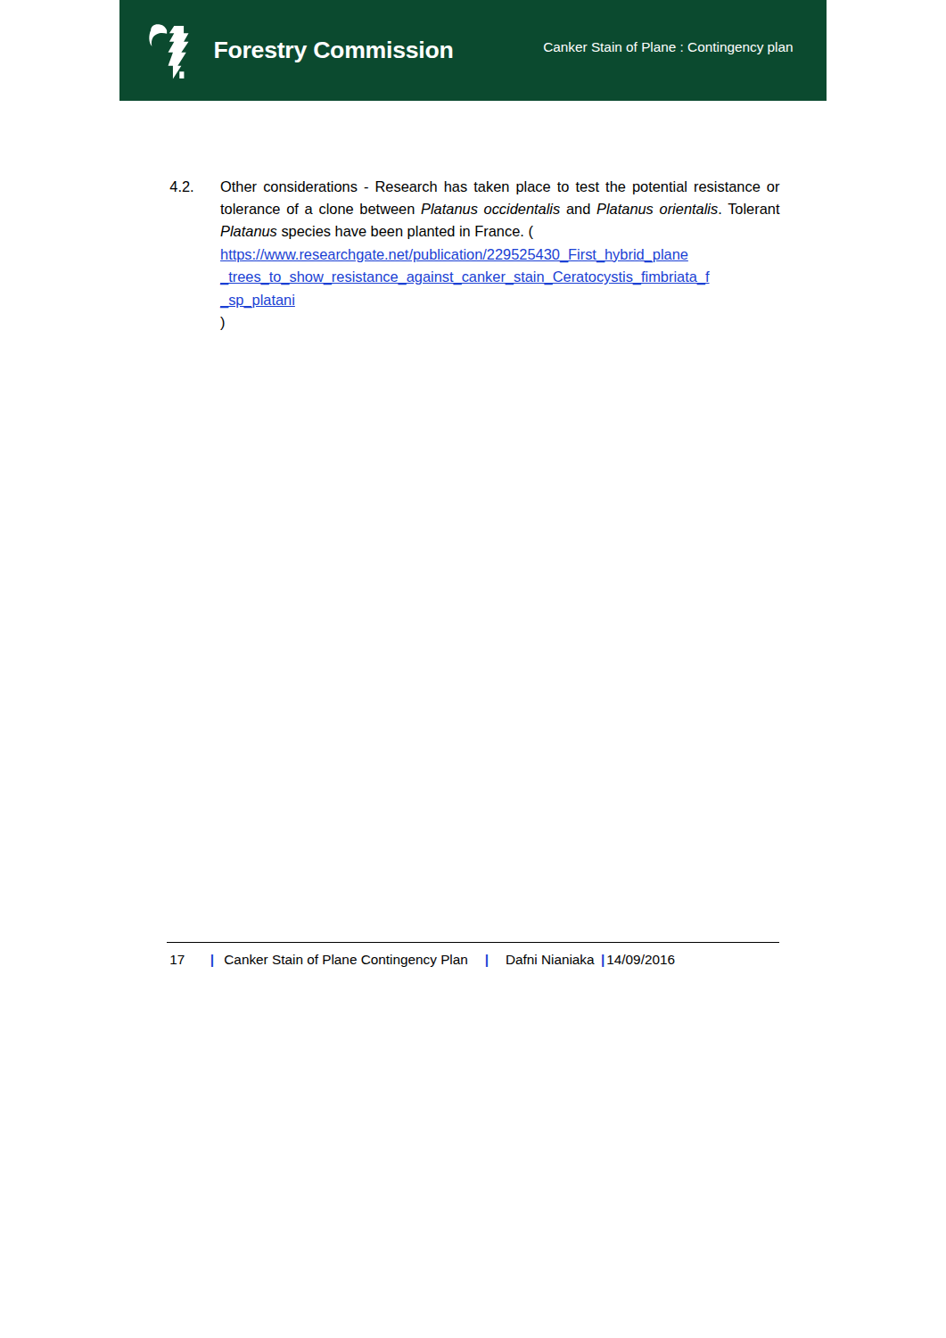Forestry Commission
Canker Stain of Plane : Contingency plan
4.2.
Other considerations - Research has taken place to test the potential resistance or tolerance of a clone between Platanus occidentalis and Platanus orientalis. Tolerant Platanus species have been planted in France. (https://www.researchgate.net/publication/229525430_First_hybrid_plane_trees_to_show_resistance_against_canker_stain_Ceratocystis_fimbriata_f_sp_platani)
17 | Canker Stain of Plane Contingency Plan | Dafni Nianiaka | 14/09/2016